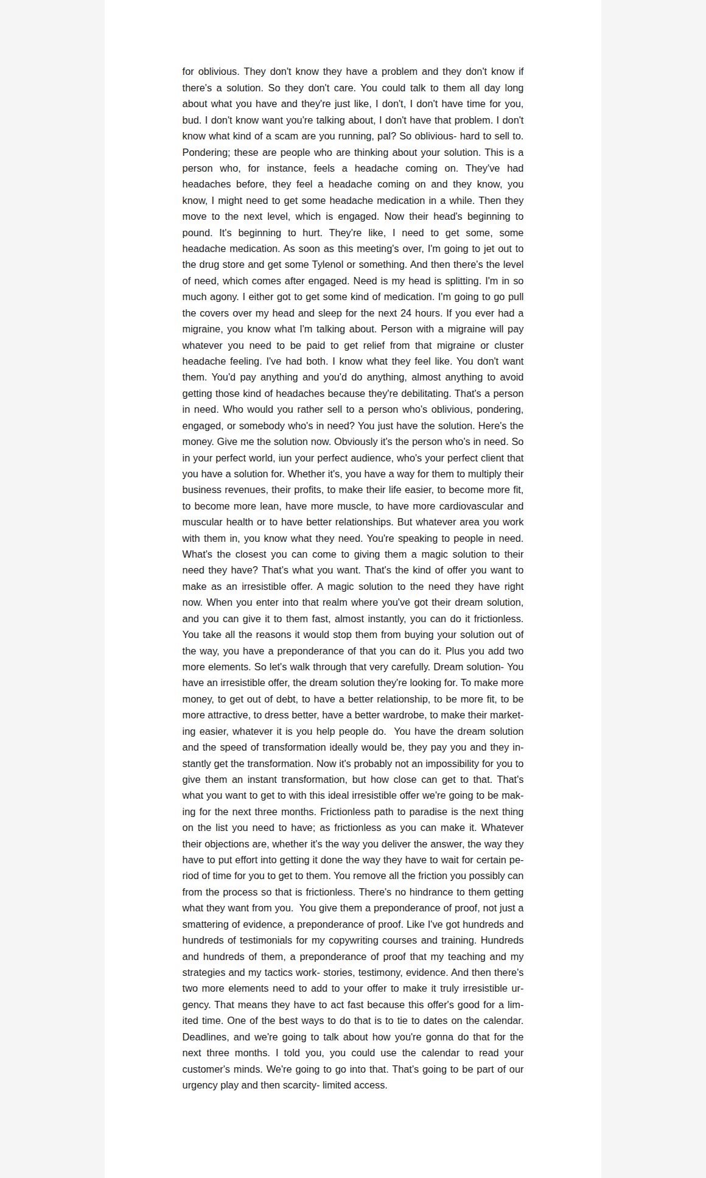for oblivious. They don't know they have a problem and they don't know if there's a solution. So they don't care. You could talk to them all day long about what you have and they're just like, I don't, I don't have time for you, bud. I don't know want you're talking about, I don't have that problem. I don't know what kind of a scam are you running, pal? So oblivious- hard to sell to. Pondering; these are people who are thinking about your solution. This is a person who, for instance, feels a headache coming on. They've had headaches before, they feel a headache coming on and they know, you know, I might need to get some headache medication in a while. Then they move to the next level, which is engaged. Now their head's beginning to pound. It's beginning to hurt. They're like, I need to get some, some headache medication. As soon as this meeting's over, I'm going to jet out to the drug store and get some Tylenol or something. And then there's the level of need, which comes after engaged. Need is my head is splitting. I'm in so much agony. I either got to get some kind of medication. I'm going to go pull the covers over my head and sleep for the next 24 hours. If you ever had a migraine, you know what I'm talking about. Person with a migraine will pay whatever you need to be paid to get relief from that migraine or cluster headache feeling. I've had both. I know what they feel like. You don't want them. You'd pay anything and you'd do anything, almost anything to avoid getting those kind of headaches because they're debilitating. That's a person in need. Who would you rather sell to a person who's oblivious, pondering, engaged, or somebody who's in need? You just have the solution. Here's the money. Give me the solution now. Obviously it's the person who's in need. So in your perfect world, iun your perfect audience, who's your perfect client that you have a solution for. Whether it's, you have a way for them to multiply their business revenues, their profits, to make their life easier, to become more fit, to become more lean, have more muscle, to have more cardiovascular and muscular health or to have better relationships. But whatever area you work with them in, you know what they need. You're speaking to people in need. What's the closest you can come to giving them a magic solution to their need they have? That's what you want. That's the kind of offer you want to make as an irresistible offer. A magic solution to the need they have right now. When you enter into that realm where you've got their dream solution, and you can give it to them fast, almost instantly, you can do it frictionless. You take all the reasons it would stop them from buying your solution out of the way, you have a preponderance of that you can do it. Plus you add two more elements. So let's walk through that very carefully. Dream solution- You have an irresistible offer, the dream solution they're looking for. To make more money, to get out of debt, to have a better relationship, to be more fit, to be more attractive, to dress better, have a better wardrobe, to make their marketing easier, whatever it is you help people do. You have the dream solution and the speed of transformation ideally would be, they pay you and they instantly get the transformation. Now it's probably not an impossibility for you to give them an instant transformation, but how close can get to that. That's what you want to get to with this ideal irresistible offer we're going to be making for the next three months. Frictionless path to paradise is the next thing on the list you need to have; as frictionless as you can make it. Whatever their objections are, whether it's the way you deliver the answer, the way they have to put effort into getting it done the way they have to wait for certain period of time for you to get to them. You remove all the friction you possibly can from the process so that is frictionless. There's no hindrance to them getting what they want from you. You give them a preponderance of proof, not just a smattering of evidence, a preponderance of proof. Like I've got hundreds and hundreds of testimonials for my copywriting courses and training. Hundreds and hundreds of them, a preponderance of proof that my teaching and my strategies and my tactics work- stories, testimony, evidence. And then there's two more elements need to add to your offer to make it truly irresistible urgency. That means they have to act fast because this offer's good for a limited time. One of the best ways to do that is to tie to dates on the calendar. Deadlines, and we're going to talk about how you're gonna do that for the next three months. I told you, you could use the calendar to read your customer's minds. We're going to go into that. That's going to be part of our urgency play and then scarcity- limited access.